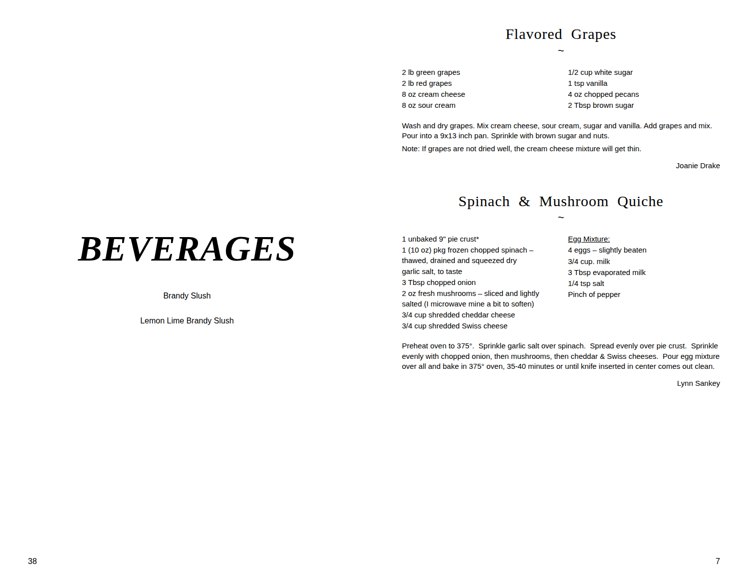BEVERAGES
Brandy Slush
Lemon Lime Brandy Slush
38
Flavored Grapes
~
2 lb green grapes
2 lb red grapes
8 oz cream cheese
8 oz sour cream
1/2 cup white sugar
1 tsp vanilla
4 oz chopped pecans
2 Tbsp brown sugar
Wash and dry grapes. Mix cream cheese, sour cream, sugar and vanilla. Add grapes and mix. Pour into a 9x13 inch pan. Sprinkle with brown sugar and nuts.
Note: If grapes are not dried well, the cream cheese mixture will get thin.
Joanie Drake
Spinach & Mushroom Quiche
~
1 unbaked 9" pie crust*
1 (10 oz) pkg frozen chopped spinach – thawed, drained and squeezed dry
garlic salt, to taste
3 Tbsp chopped onion
2 oz fresh mushrooms – sliced and lightly salted (I microwave mine a bit to soften)
3/4 cup shredded cheddar cheese
3/4 cup shredded Swiss cheese
Egg Mixture:
4 eggs – slightly beaten
3/4 cup. milk
3 Tbsp evaporated milk
1/4 tsp salt
Pinch of pepper
Preheat oven to 375°. Sprinkle garlic salt over spinach. Spread evenly over pie crust. Sprinkle evenly with chopped onion, then mushrooms, then cheddar & Swiss cheeses. Pour egg mixture over all and bake in 375° oven, 35-40 minutes or until knife inserted in center comes out clean.
Lynn Sankey
7